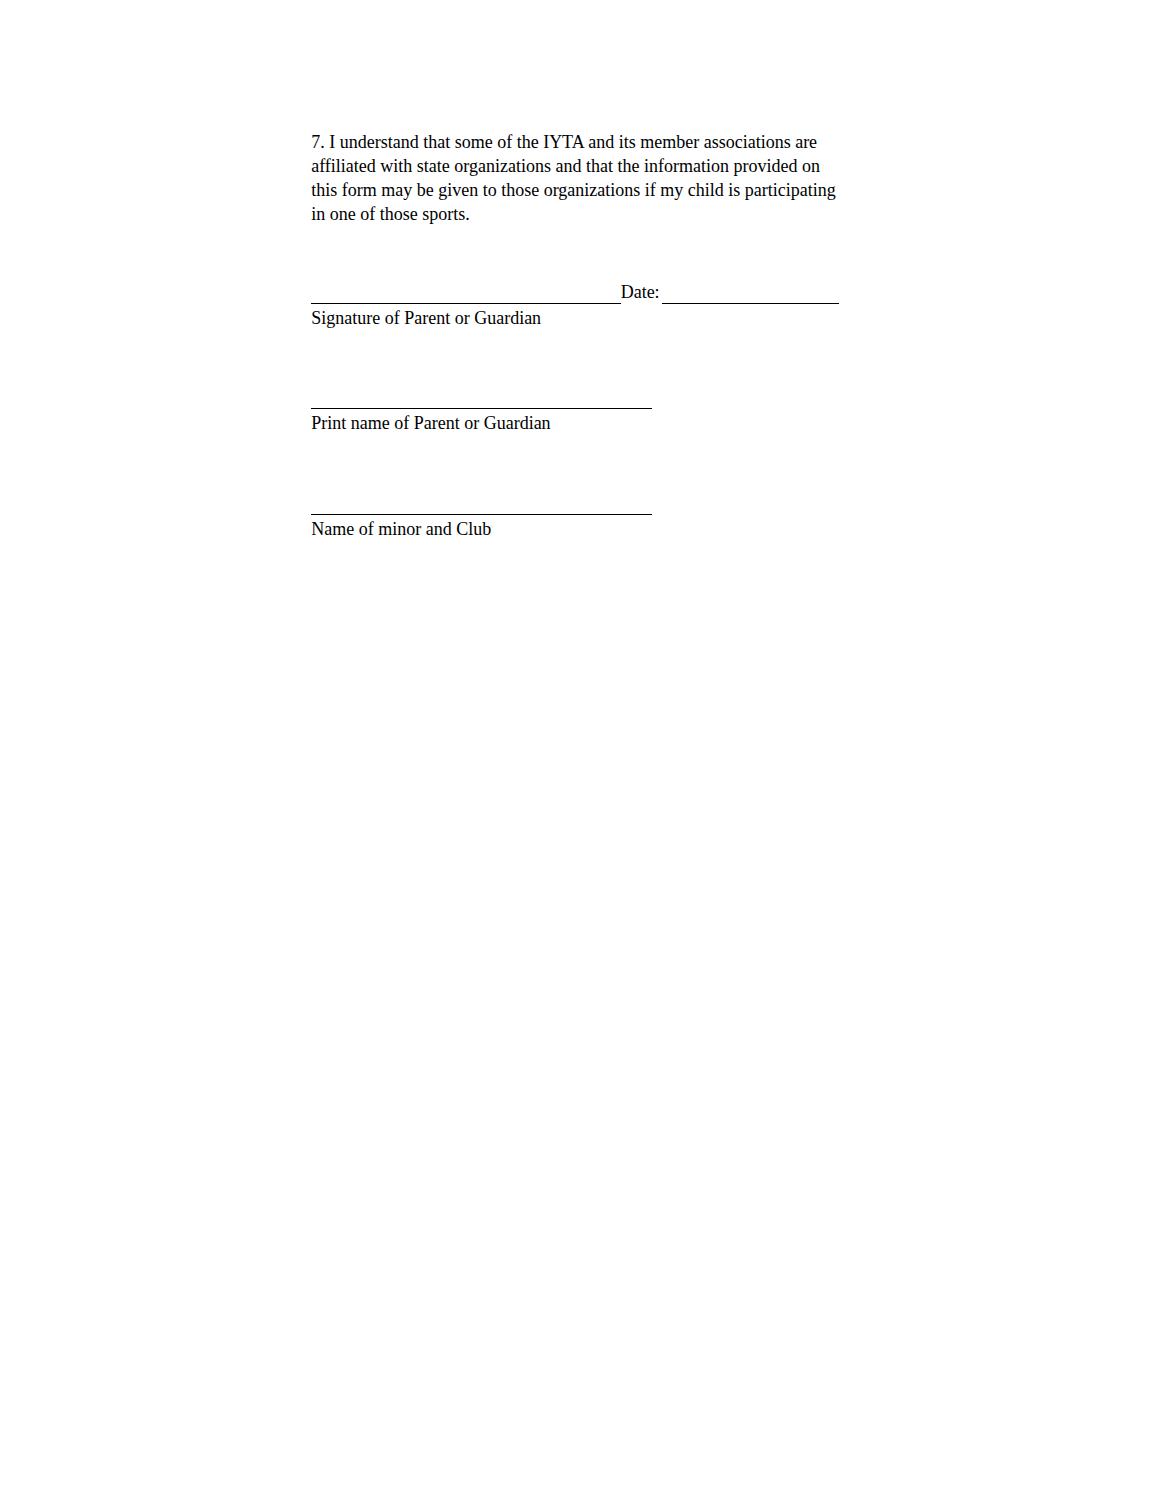7. I understand that some of the IYTA and its member associations are affiliated with state organizations and that the information provided on this form may be given to those organizations if my child is participating in one of those sports.
Date:
Signature of Parent or Guardian
Print name of Parent or Guardian
Name of minor and Club